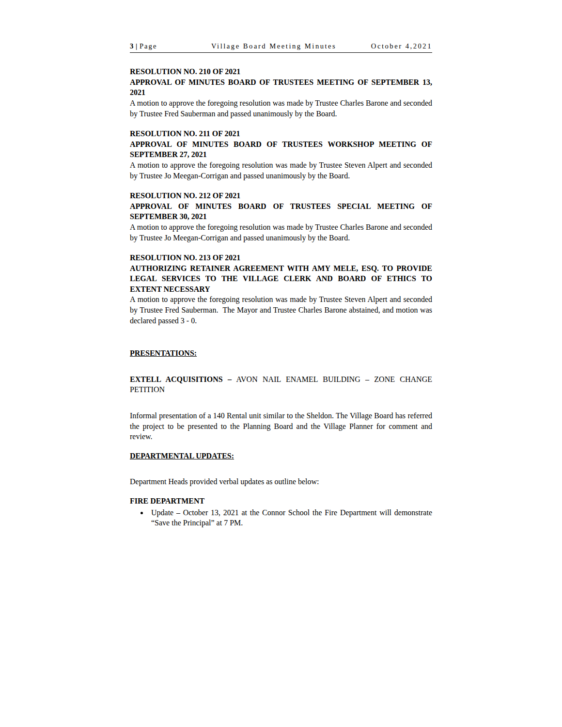3 | Page Village Board Meeting Minutes October 4,2021
RESOLUTION NO. 210 OF 2021
APPROVAL OF MINUTES BOARD OF TRUSTEES MEETING OF SEPTEMBER 13, 2021
A motion to approve the foregoing resolution was made by Trustee Charles Barone and seconded by Trustee Fred Sauberman and passed unanimously by the Board.
RESOLUTION NO. 211 OF 2021
APPROVAL OF MINUTES BOARD OF TRUSTEES WORKSHOP MEETING OF SEPTEMBER 27, 2021
A motion to approve the foregoing resolution was made by Trustee Steven Alpert and seconded by Trustee Jo Meegan-Corrigan and passed unanimously by the Board.
RESOLUTION NO. 212 OF 2021
APPROVAL OF MINUTES BOARD OF TRUSTEES SPECIAL MEETING OF SEPTEMBER 30, 2021
A motion to approve the foregoing resolution was made by Trustee Charles Barone and seconded by Trustee Jo Meegan-Corrigan and passed unanimously by the Board.
RESOLUTION NO. 213 OF 2021
AUTHORIZING RETAINER AGREEMENT WITH AMY MELE, ESQ. TO PROVIDE LEGAL SERVICES TO THE VILLAGE CLERK AND BOARD OF ETHICS TO EXTENT NECESSARY
A motion to approve the foregoing resolution was made by Trustee Steven Alpert and seconded by Trustee Fred Sauberman. The Mayor and Trustee Charles Barone abstained, and motion was declared passed 3 - 0.
PRESENTATIONS:
EXTELL ACQUISITIONS – AVON NAIL ENAMEL BUILDING – ZONE CHANGE PETITION
Informal presentation of a 140 Rental unit similar to the Sheldon. The Village Board has referred the project to be presented to the Planning Board and the Village Planner for comment and review.
DEPARTMENTAL UPDATES:
Department Heads provided verbal updates as outline below:
FIRE DEPARTMENT
Update – October 13, 2021 at the Connor School the Fire Department will demonstrate “Save the Principal” at 7 PM.